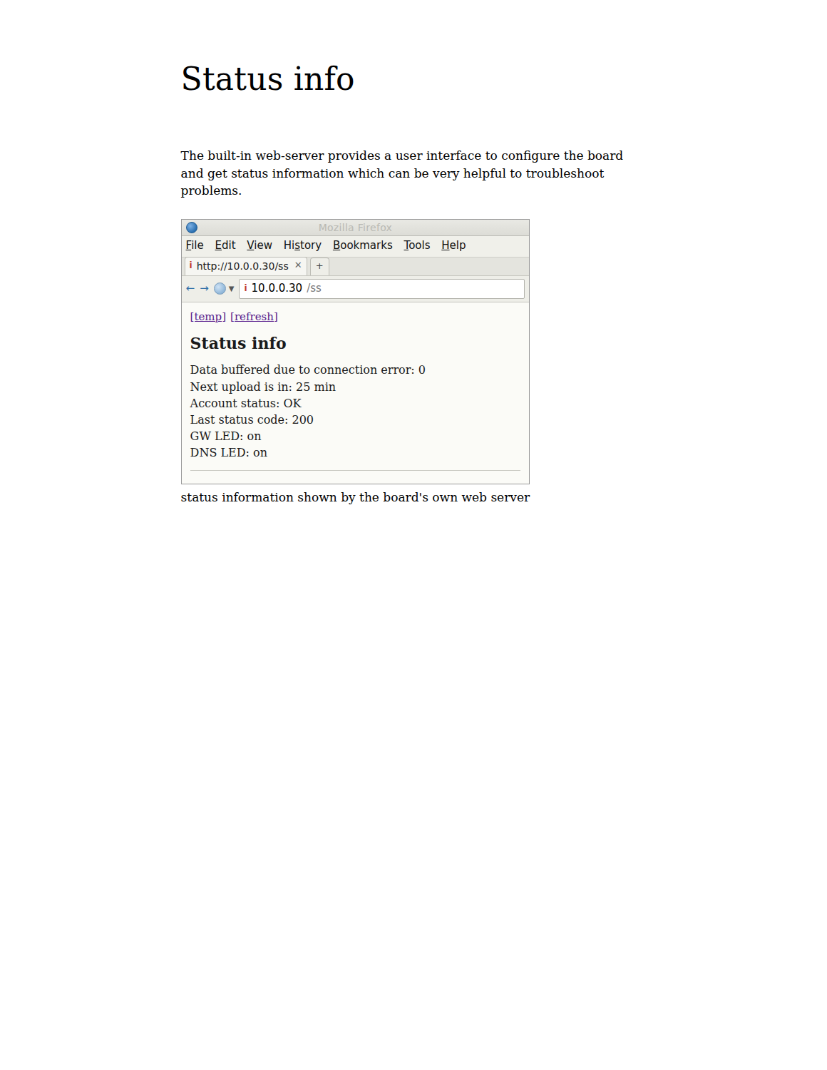Status info
The built-in web-server provides a user interface to configure the board and get status information which can be very helpful to troubleshoot problems.
Mozilla Firefox
File Edit View History Bookmarks Tools Help
i http://10.0.0.30/ss ✕
+
← → ▼
i 10.0.0.30/ss
[temp][refresh]
Status info
Data buffered due to connection error: 0
Next upload is in: 25 min
Account status: OK
Last status code: 200
GW LED: on
DNS LED: on
status information shown by the board's own web server